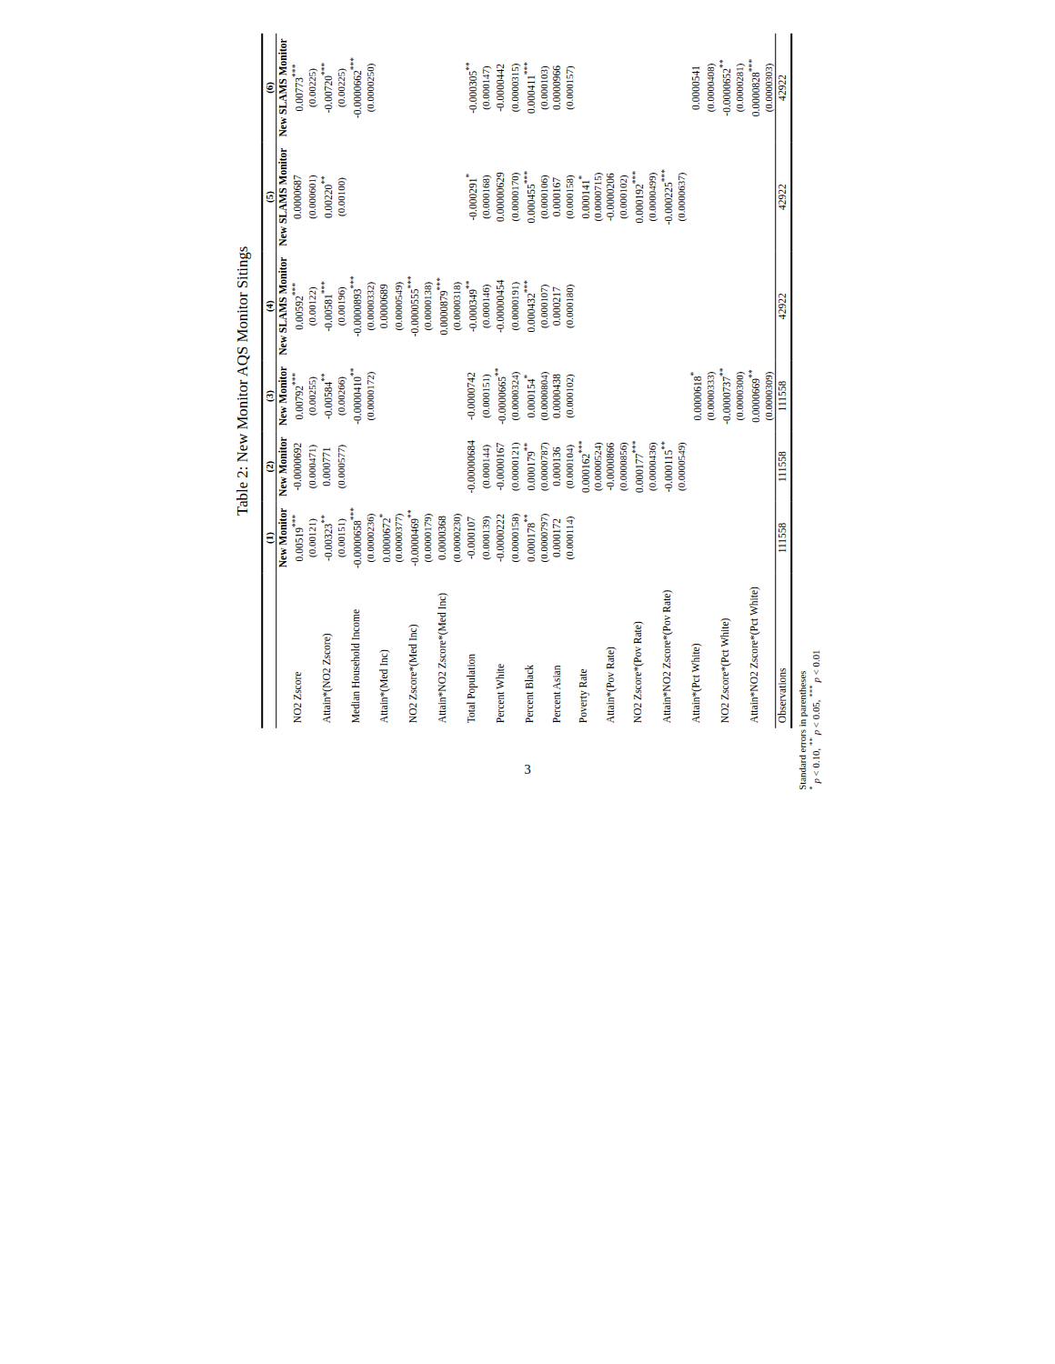Table 2: New Monitor AQS Monitor Sitings
| | (1) | (2) | (3) | (4) | (5) | (6) |
| --- | --- | --- | --- | --- | --- | --- |
| | New Monitor | New Monitor | New Monitor | New SLAMS Monitor | New SLAMS Monitor | New SLAMS Monitor |
| NO2 Zscore | 0.00519 *** | -0.0000692 | 0.00792 *** | 0.00592 *** | 0.0000687 | 0.00773 *** |
| | (0.00121) | (0.000471) | (0.00255) | (0.00122) | (0.000601) | (0.00225) |
| Attain*(NO2 Zscore) | -0.00323 ** | 0.000771 | -0.00584 ** | -0.00581 *** | 0.00220 ** | -0.00720 *** |
| | (0.00151) | (0.000577) | (0.00266) | (0.00196) | (0.00100) | (0.00225) |
| Median Household Income | -0.0000658 *** | | -0.0000410 ** | -0.0000893 *** | | -0.0000662 *** |
| | (0.0000236) | | (0.0000172) | (0.0000332) | | (0.0000250) |
| Attain*(Med Inc) | 0.0000672 * | | | 0.0000689 | | |
| | (0.0000377) | | | (0.0000549) | | |
| NO2 Zscore*(Med Inc) | -0.0000469 ** | | | -0.0000555 *** | | |
| | (0.0000179) | | | (0.0000138) | | |
| Attain*NO2 Zscore*(Med Inc) | 0.0000368 | | | 0.0000879 *** | | |
| | (0.0000230) | | | (0.0000318) | | |
| Total Population | -0.000107 | -0.00000684 | -0.0000742 | -0.000349 ** | -0.000291 * | -0.000305 ** |
| | (0.000139) | (0.000144) | (0.000151) | (0.000146) | (0.000168) | (0.000147) |
| Percent White | -0.0000222 | -0.0000167 | -0.0000665 ** | -0.00000454 | 0.00000629 | -0.0000442 |
| | (0.0000158) | (0.0000121) | (0.0000324) | (0.0000191) | (0.0000170) | (0.0000315) |
| Percent Black | 0.000178 ** | 0.000179 ** | 0.000154 * | 0.000432 *** | 0.000455 *** | 0.000411 *** |
| | (0.0000797) | (0.0000787) | (0.0000804) | (0.000107) | (0.000106) | (0.000103) |
| Percent Asian | 0.000172 | 0.000136 | 0.0000438 | 0.000217 | 0.000167 | 0.0000966 |
| | (0.000114) | (0.000104) | (0.000102) | (0.000180) | (0.000158) | (0.000157) |
| Poverty Rate | | 0.000162 *** | | | 0.000141 * | |
| | | (0.0000524) | | | (0.0000715) | |
| Attain*(Pov Rate) | | -0.0000866 | | | -0.0000206 | |
| | | (0.0000856) | | | (0.000102) | |
| NO2 Zscore*(Pov Rate) | | 0.000177 *** | | | 0.000192 *** | |
| | | (0.0000436) | | | (0.0000499) | |
| Attain*NO2 Zscore*(Pov Rate) | | -0.000115 ** | | | -0.000225 *** | |
| | | (0.0000549) | | | (0.0000637) | |
| Attain*(Pct White) | | | 0.0000618 * | | | 0.0000541 |
| | | | (0.0000333) | | | (0.0000408) |
| NO2 Zscore*(Pct White) | | | -0.0000737 ** | | | -0.0000652 ** |
| | | | (0.0000300) | | | (0.0000281) |
| Attain*NO2 Zscore*(Pct White) | | | 0.0000669 ** | | | 0.0000828 *** |
| | | | (0.0000309) | | | (0.0000303) |
| Observations | 111558 | 111558 | 111558 | 42922 | 42922 | 42922 |
Standard errors in parentheses
* p < 0.10, ** p < 0.05, *** p < 0.01
3